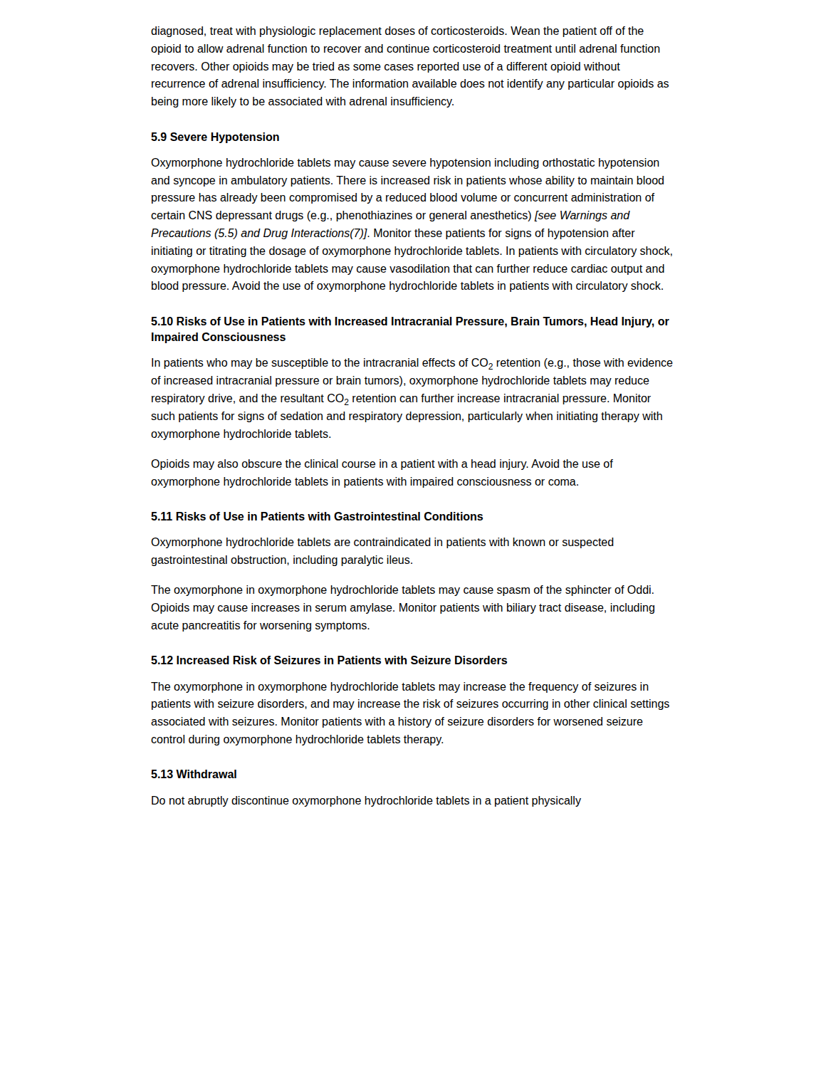diagnosed, treat with physiologic replacement doses of corticosteroids. Wean the patient off of the opioid to allow adrenal function to recover and continue corticosteroid treatment until adrenal function recovers. Other opioids may be tried as some cases reported use of a different opioid without recurrence of adrenal insufficiency. The information available does not identify any particular opioids as being more likely to be associated with adrenal insufficiency.
5.9 Severe Hypotension
Oxymorphone hydrochloride tablets may cause severe hypotension including orthostatic hypotension and syncope in ambulatory patients. There is increased risk in patients whose ability to maintain blood pressure has already been compromised by a reduced blood volume or concurrent administration of certain CNS depressant drugs (e.g., phenothiazines or general anesthetics) [see Warnings and Precautions (5.5) and Drug Interactions(7)]. Monitor these patients for signs of hypotension after initiating or titrating the dosage of oxymorphone hydrochloride tablets. In patients with circulatory shock, oxymorphone hydrochloride tablets may cause vasodilation that can further reduce cardiac output and blood pressure. Avoid the use of oxymorphone hydrochloride tablets in patients with circulatory shock.
5.10 Risks of Use in Patients with Increased Intracranial Pressure, Brain Tumors, Head Injury, or Impaired Consciousness
In patients who may be susceptible to the intracranial effects of CO2 retention (e.g., those with evidence of increased intracranial pressure or brain tumors), oxymorphone hydrochloride tablets may reduce respiratory drive, and the resultant CO2 retention can further increase intracranial pressure. Monitor such patients for signs of sedation and respiratory depression, particularly when initiating therapy with oxymorphone hydrochloride tablets.
Opioids may also obscure the clinical course in a patient with a head injury. Avoid the use of oxymorphone hydrochloride tablets in patients with impaired consciousness or coma.
5.11 Risks of Use in Patients with Gastrointestinal Conditions
Oxymorphone hydrochloride tablets are contraindicated in patients with known or suspected gastrointestinal obstruction, including paralytic ileus.
The oxymorphone in oxymorphone hydrochloride tablets may cause spasm of the sphincter of Oddi. Opioids may cause increases in serum amylase. Monitor patients with biliary tract disease, including acute pancreatitis for worsening symptoms.
5.12 Increased Risk of Seizures in Patients with Seizure Disorders
The oxymorphone in oxymorphone hydrochloride tablets may increase the frequency of seizures in patients with seizure disorders, and may increase the risk of seizures occurring in other clinical settings associated with seizures. Monitor patients with a history of seizure disorders for worsened seizure control during oxymorphone hydrochloride tablets therapy.
5.13 Withdrawal
Do not abruptly discontinue oxymorphone hydrochloride tablets in a patient physically